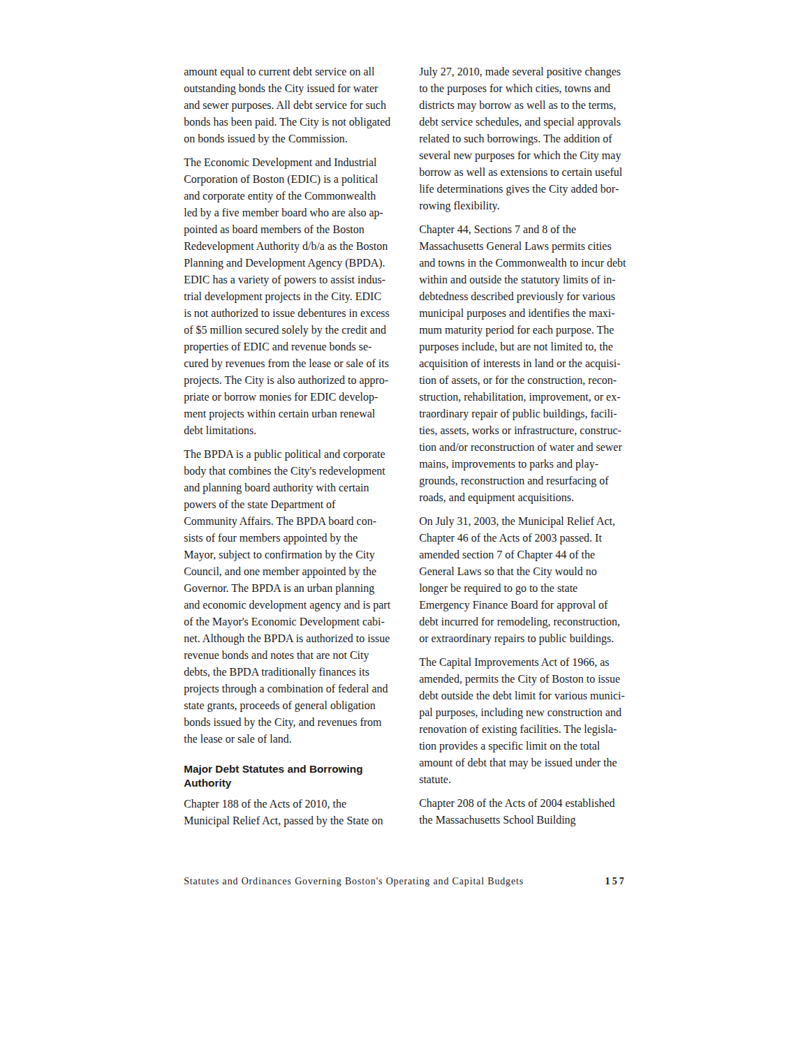amount equal to current debt service on all outstanding bonds the City issued for water and sewer purposes. All debt service for such bonds has been paid. The City is not obligated on bonds issued by the Commission.
The Economic Development and Industrial Corporation of Boston (EDIC) is a political and corporate entity of the Commonwealth led by a five member board who are also appointed as board members of the Boston Redevelopment Authority d/b/a as the Boston Planning and Development Agency (BPDA). EDIC has a variety of powers to assist industrial development projects in the City. EDIC is not authorized to issue debentures in excess of $5 million secured solely by the credit and properties of EDIC and revenue bonds secured by revenues from the lease or sale of its projects. The City is also authorized to appropriate or borrow monies for EDIC development projects within certain urban renewal debt limitations.
The BPDA is a public political and corporate body that combines the City's redevelopment and planning board authority with certain powers of the state Department of Community Affairs. The BPDA board consists of four members appointed by the Mayor, subject to confirmation by the City Council, and one member appointed by the Governor. The BPDA is an urban planning and economic development agency and is part of the Mayor's Economic Development cabinet. Although the BPDA is authorized to issue revenue bonds and notes that are not City debts, the BPDA traditionally finances its projects through a combination of federal and state grants, proceeds of general obligation bonds issued by the City, and revenues from the lease or sale of land.
Major Debt Statutes and Borrowing Authority
Chapter 188 of the Acts of 2010, the Municipal Relief Act, passed by the State on July 27, 2010, made several positive changes to the purposes for which cities, towns and districts may borrow as well as to the terms, debt service schedules, and special approvals related to such borrowings. The addition of several new purposes for which the City may borrow as well as extensions to certain useful life determinations gives the City added borrowing flexibility.
Chapter 44, Sections 7 and 8 of the Massachusetts General Laws permits cities and towns in the Commonwealth to incur debt within and outside the statutory limits of indebtedness described previously for various municipal purposes and identifies the maximum maturity period for each purpose. The purposes include, but are not limited to, the acquisition of interests in land or the acquisition of assets, or for the construction, reconstruction, rehabilitation, improvement, or extraordinary repair of public buildings, facilities, assets, works or infrastructure, construction and/or reconstruction of water and sewer mains, improvements to parks and playgrounds, reconstruction and resurfacing of roads, and equipment acquisitions.
On July 31, 2003, the Municipal Relief Act, Chapter 46 of the Acts of 2003 passed. It amended section 7 of Chapter 44 of the General Laws so that the City would no longer be required to go to the state Emergency Finance Board for approval of debt incurred for remodeling, reconstruction, or extraordinary repairs to public buildings.
The Capital Improvements Act of 1966, as amended, permits the City of Boston to issue debt outside the debt limit for various municipal purposes, including new construction and renovation of existing facilities. The legislation provides a specific limit on the total amount of debt that may be issued under the statute.
Chapter 208 of the Acts of 2004 established the Massachusetts School Building
Statutes and Ordinances Governing Boston's Operating and Capital Budgets 157